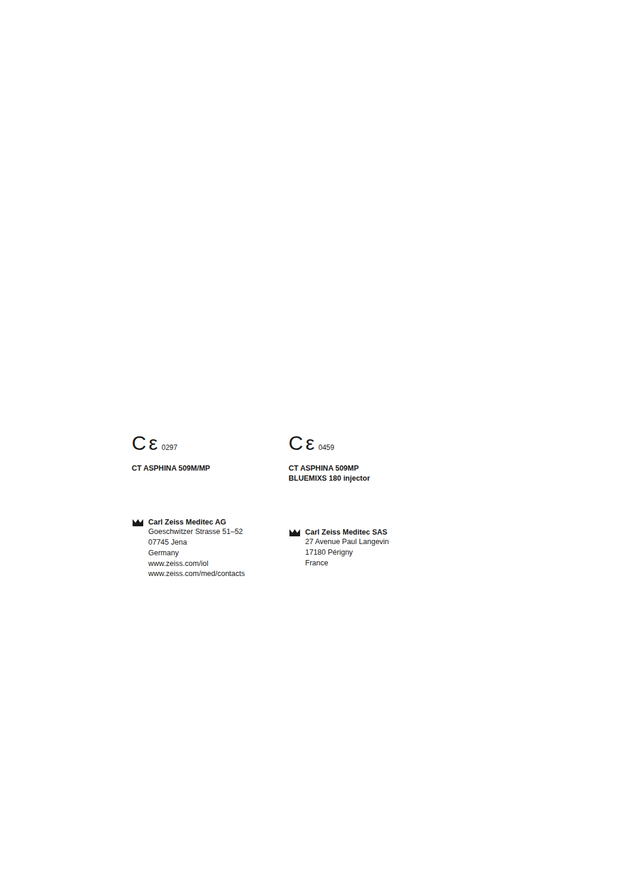EN_32_022_0014III Printed in Germany. CZ-VIII/2019 International edition: Only for sale in selected countries.
The contents of the brochure may differ from the current status of approval of the product or service offering in your country. Please contact our regional representatives for more information.
Subject to changes in design and scope of delivery and due to ongoing technical development. CT ASPHINA and BLUEMIXS are either trademarks or registered trademarks of Carl Zeiss Meditec AG
or other companies of the ZEISS Group in Germany and/or other countries. VISCOJECT is a trademark of Medicel (0482).
© Carl Zeiss Meditec AG, 2019. All rights reserved.
C ε 0297
CT ASPHINA 509M/MP
Carl Zeiss Meditec AG
Goeschwitzer Strasse 51–52
07745 Jena
Germany
www.zeiss.com/iol
www.zeiss.com/med/contacts
C ε 0459
CT ASPHINA 509MP
BLUEMIXS 180 injector
Carl Zeiss Meditec SAS
27 Avenue Paul Langevin
17180 Périgny
France